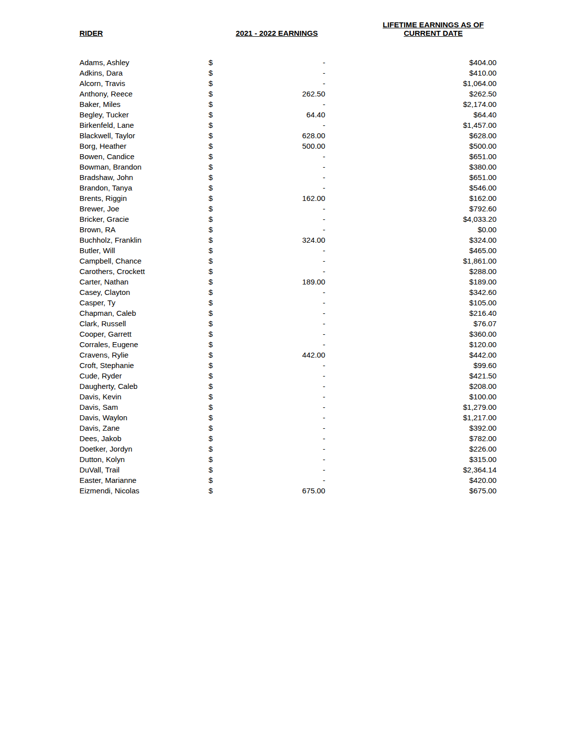| RIDER | 2021 - 2022 EARNINGS | LIFETIME EARNINGS AS OF CURRENT DATE |
| --- | --- | --- |
| Adams, Ashley | $ | - | $404.00 |
| Adkins, Dara | $ | - | $410.00 |
| Alcorn, Travis | $ | - | $1,064.00 |
| Anthony, Reece | $ | 262.50 | $262.50 |
| Baker, Miles | $ | - | $2,174.00 |
| Begley, Tucker | $ | 64.40 | $64.40 |
| Birkenfeld, Lane | $ | - | $1,457.00 |
| Blackwell, Taylor | $ | 628.00 | $628.00 |
| Borg, Heather | $ | 500.00 | $500.00 |
| Bowen, Candice | $ | - | $651.00 |
| Bowman, Brandon | $ | - | $380.00 |
| Bradshaw, John | $ | - | $651.00 |
| Brandon, Tanya | $ | - | $546.00 |
| Brents, Riggin | $ | 162.00 | $162.00 |
| Brewer, Joe | $ | - | $792.60 |
| Bricker, Gracie | $ | - | $4,033.20 |
| Brown, RA | $ | - | $0.00 |
| Buchholz, Franklin | $ | 324.00 | $324.00 |
| Butler, Will | $ | - | $465.00 |
| Campbell, Chance | $ | - | $1,861.00 |
| Carothers, Crockett | $ | - | $288.00 |
| Carter, Nathan | $ | 189.00 | $189.00 |
| Casey, Clayton | $ | - | $342.60 |
| Casper, Ty | $ | - | $105.00 |
| Chapman, Caleb | $ | - | $216.40 |
| Clark, Russell | $ | - | $76.07 |
| Cooper, Garrett | $ | - | $360.00 |
| Corrales, Eugene | $ | - | $120.00 |
| Cravens, Rylie | $ | 442.00 | $442.00 |
| Croft, Stephanie | $ | - | $99.60 |
| Cude, Ryder | $ | - | $421.50 |
| Daugherty, Caleb | $ | - | $208.00 |
| Davis, Kevin | $ | - | $100.00 |
| Davis, Sam | $ | - | $1,279.00 |
| Davis, Waylon | $ | - | $1,217.00 |
| Davis, Zane | $ | - | $392.00 |
| Dees, Jakob | $ | - | $782.00 |
| Doetker, Jordyn | $ | - | $226.00 |
| Dutton, Kolyn | $ | - | $315.00 |
| DuVall, Trail | $ | - | $2,364.14 |
| Easter, Marianne | $ | - | $420.00 |
| Eizmendi, Nicolas | $ | 675.00 | $675.00 |